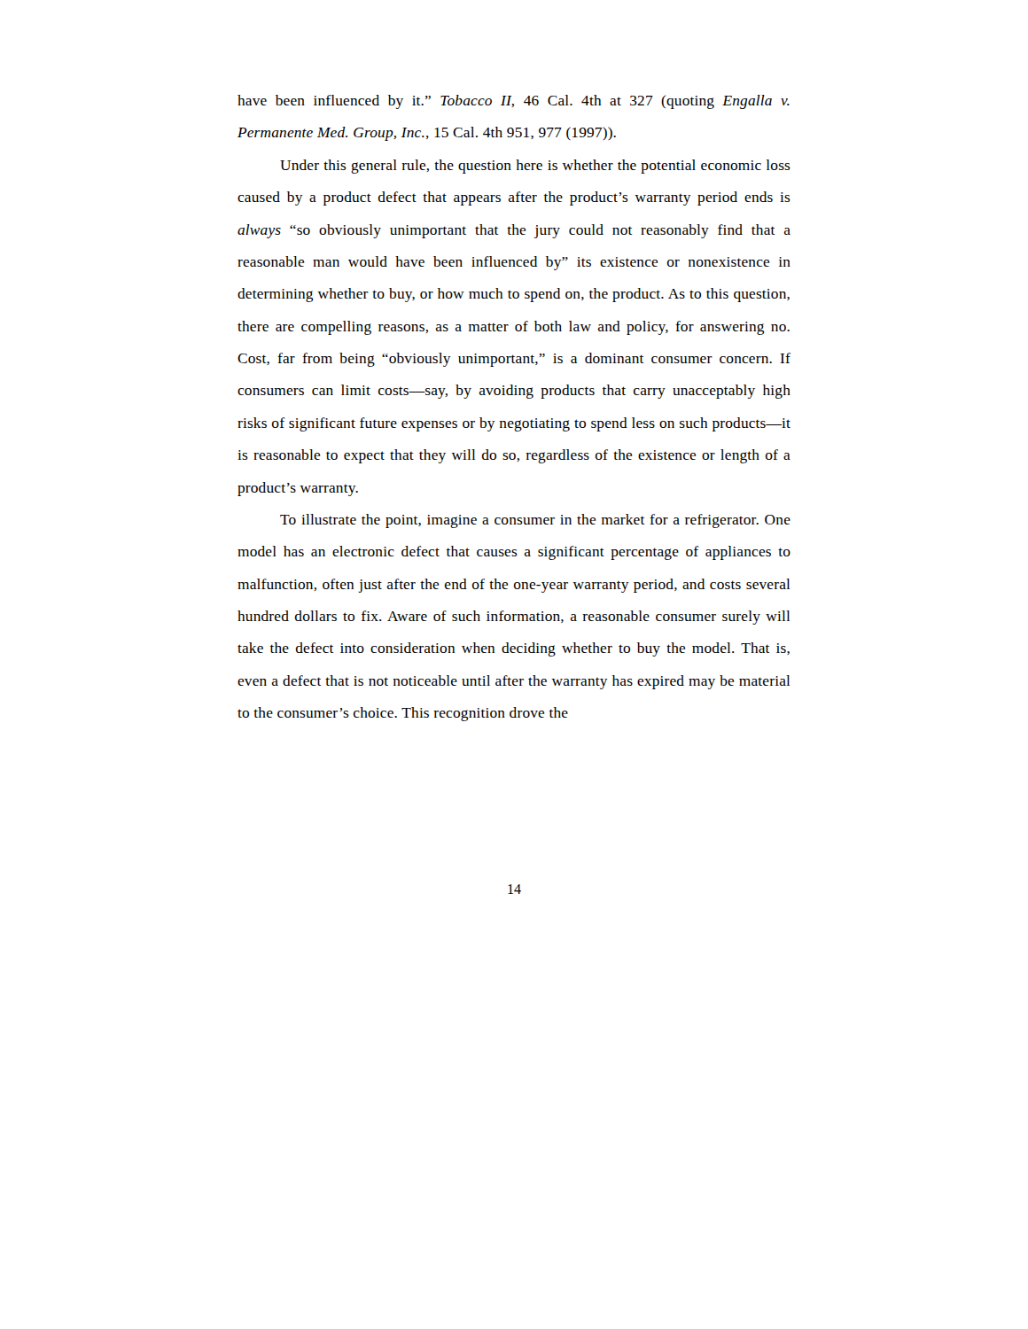have been influenced by it.” Tobacco II, 46 Cal. 4th at 327 (quoting Engalla v. Permanente Med. Group, Inc., 15 Cal. 4th 951, 977 (1997)).
Under this general rule, the question here is whether the potential economic loss caused by a product defect that appears after the product’s warranty period ends is always “so obviously unimportant that the jury could not reasonably find that a reasonable man would have been influenced by” its existence or nonexistence in determining whether to buy, or how much to spend on, the product. As to this question, there are compelling reasons, as a matter of both law and policy, for answering no. Cost, far from being “obviously unimportant,” is a dominant consumer concern. If consumers can limit costs—say, by avoiding products that carry unacceptably high risks of significant future expenses or by negotiating to spend less on such products—it is reasonable to expect that they will do so, regardless of the existence or length of a product’s warranty.
To illustrate the point, imagine a consumer in the market for a refrigerator. One model has an electronic defect that causes a significant percentage of appliances to malfunction, often just after the end of the one-year warranty period, and costs several hundred dollars to fix. Aware of such information, a reasonable consumer surely will take the defect into consideration when deciding whether to buy the model. That is, even a defect that is not noticeable until after the warranty has expired may be material to the consumer’s choice. This recognition drove the
14